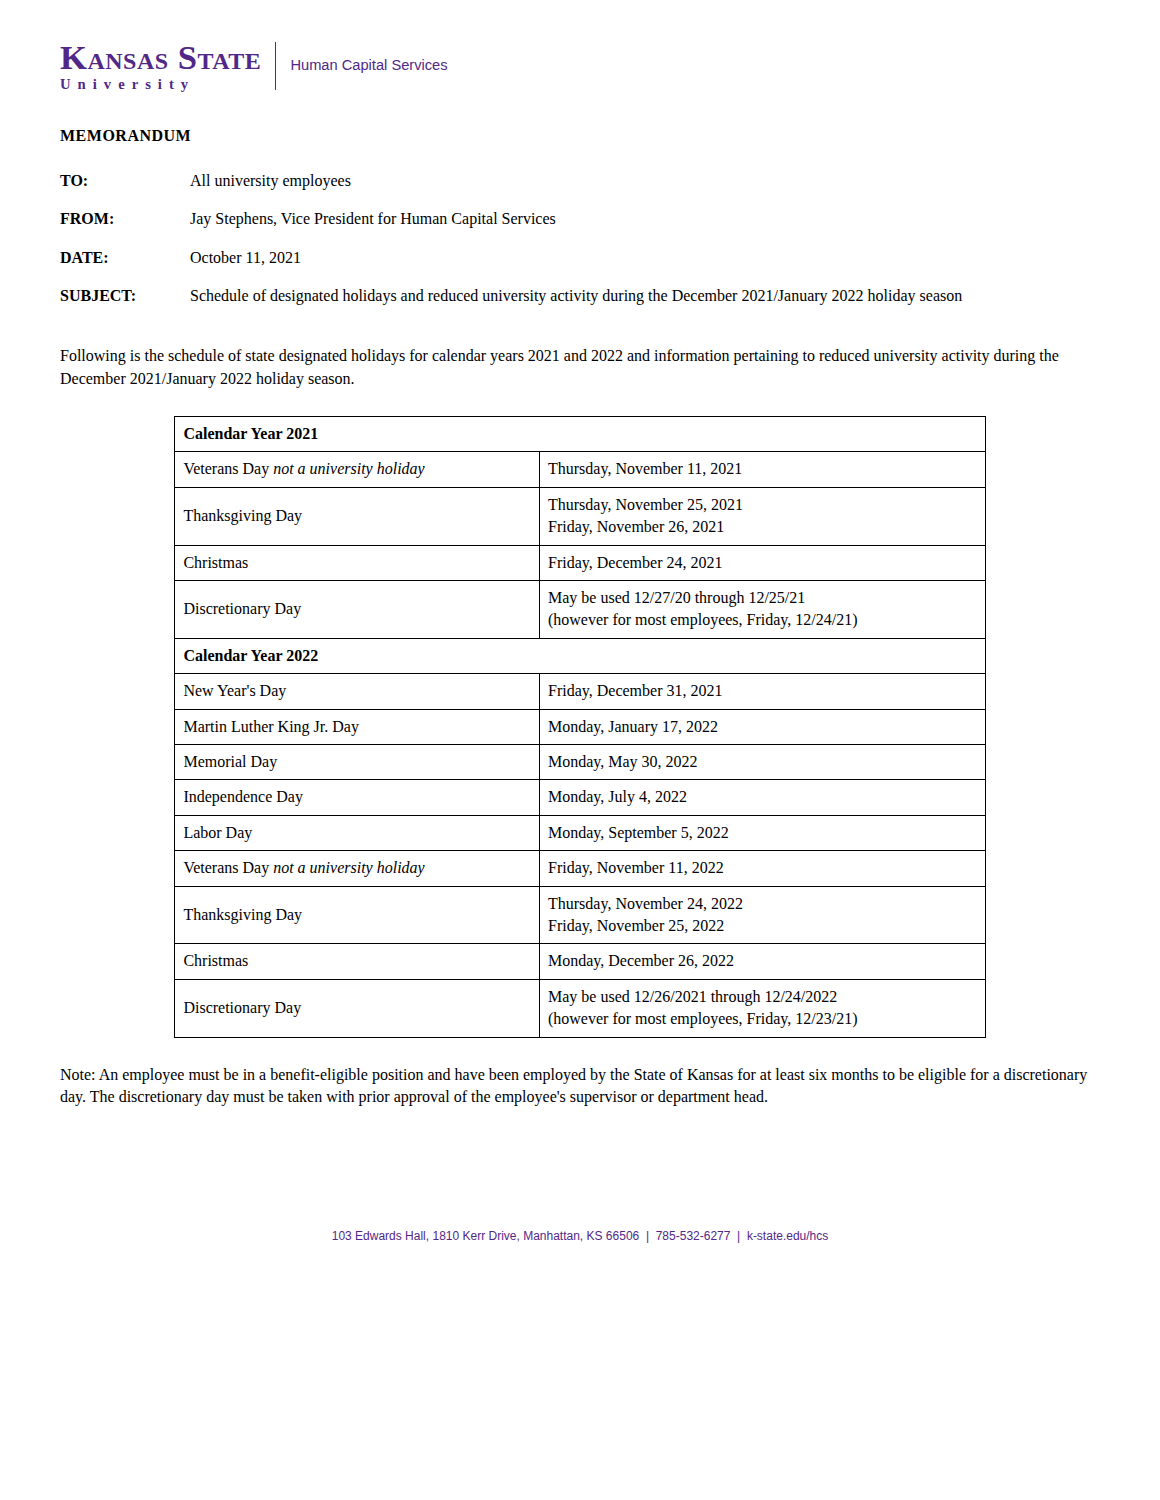Kansas State University
Human Capital Services
MEMORANDUM
| TO: | All university employees |
| FROM: | Jay Stephens, Vice President for Human Capital Services |
| DATE: | October 11, 2021 |
| SUBJECT: | Schedule of designated holidays and reduced university activity during the December 2021/January 2022 holiday season |
Following is the schedule of state designated holidays for calendar years 2021 and 2022 and information pertaining to reduced university activity during the December 2021/January 2022 holiday season.
| Calendar Year 2021 |
| Veterans Day not a university holiday | Thursday, November 11, 2021 |
| Thanksgiving Day | Thursday, November 25, 2021 Friday, November 26, 2021 |
| Christmas | Friday, December 24, 2021 |
| Discretionary Day | May be used 12/27/20 through 12/25/21 (however for most employees, Friday, 12/24/21) |
| Calendar Year 2022 |
| New Year's Day | Friday, December 31, 2021 |
| Martin Luther King Jr. Day | Monday, January 17, 2022 |
| Memorial Day | Monday, May 30, 2022 |
| Independence Day | Monday, July 4, 2022 |
| Labor Day | Monday, September 5, 2022 |
| Veterans Day not a university holiday | Friday, November 11, 2022 |
| Thanksgiving Day | Thursday, November 24, 2022 Friday, November 25, 2022 |
| Christmas | Monday, December 26, 2022 |
| Discretionary Day | May be used 12/26/2021 through 12/24/2022 (however for most employees, Friday, 12/23/21) |
Note: An employee must be in a benefit-eligible position and have been employed by the State of Kansas for at least six months to be eligible for a discretionary day. The discretionary day must be taken with prior approval of the employee's supervisor or department head.
103 Edwards Hall, 1810 Kerr Drive, Manhattan, KS 66506 | 785-532-6277 | k-state.edu/hcs